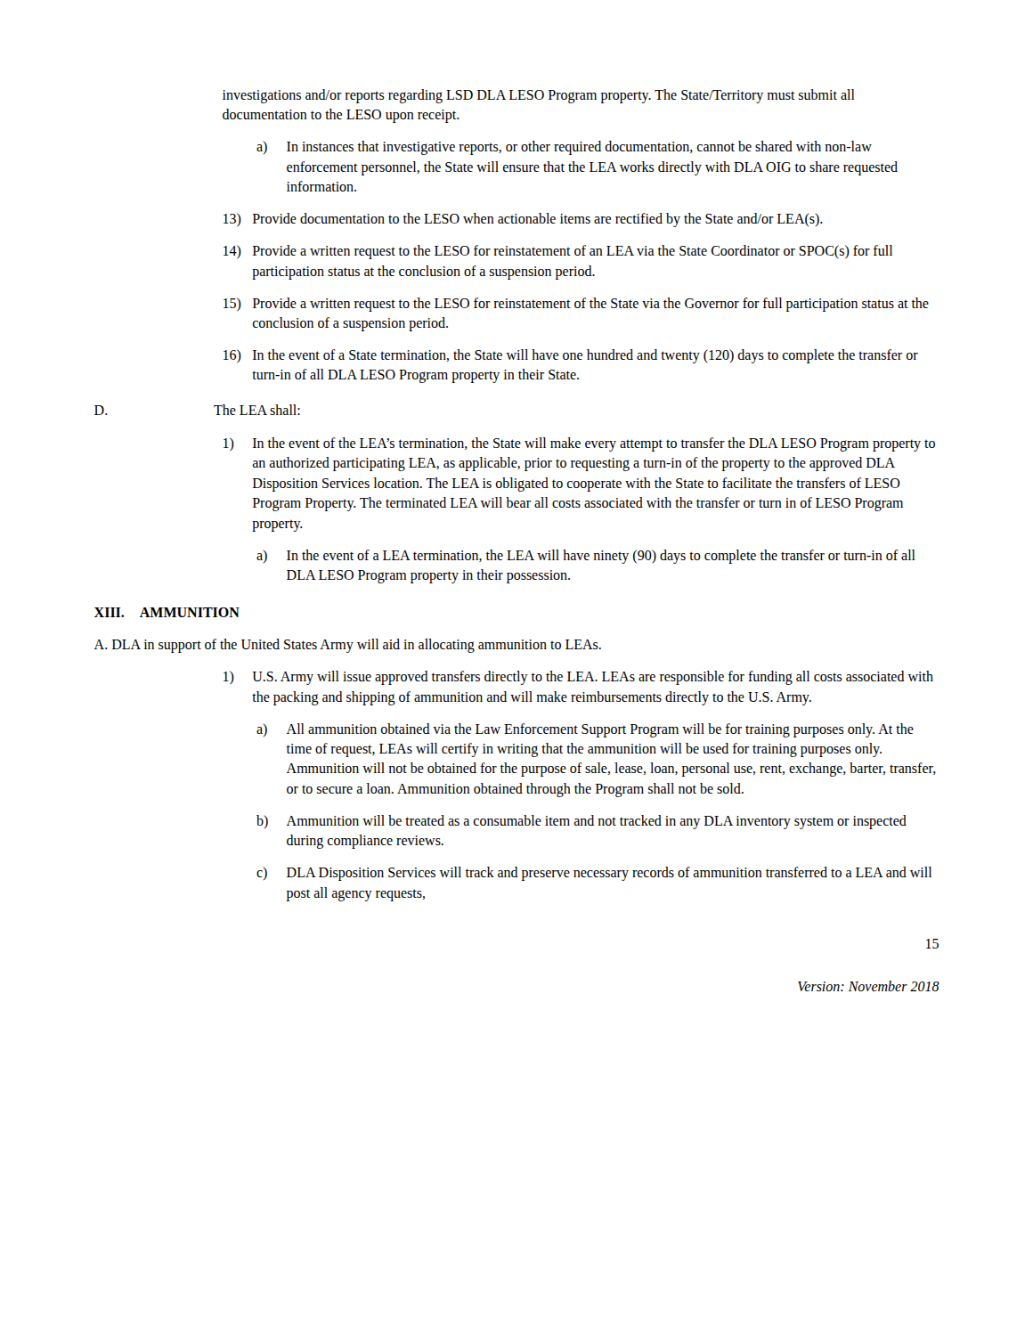investigations and/or reports regarding LSD DLA LESO Program property. The State/Territory must submit all documentation to the LESO upon receipt.
a) In instances that investigative reports, or other required documentation, cannot be shared with non-law enforcement personnel, the State will ensure that the LEA works directly with DLA OIG to share requested information.
13) Provide documentation to the LESO when actionable items are rectified by the State and/or LEA(s).
14) Provide a written request to the LESO for reinstatement of an LEA via the State Coordinator or SPOC(s) for full participation status at the conclusion of a suspension period.
15) Provide a written request to the LESO for reinstatement of the State via the Governor for full participation status at the conclusion of a suspension period.
16) In the event of a State termination, the State will have one hundred and twenty (120) days to complete the transfer or turn-in of all DLA LESO Program property in their State.
D. The LEA shall:
1) In the event of the LEA’s termination, the State will make every attempt to transfer the DLA LESO Program property to an authorized participating LEA, as applicable, prior to requesting a turn-in of the property to the approved DLA Disposition Services location. The LEA is obligated to cooperate with the State to facilitate the transfers of LESO Program Property. The terminated LEA will bear all costs associated with the transfer or turn in of LESO Program property.
a) In the event of a LEA termination, the LEA will have ninety (90) days to complete the transfer or turn-in of all DLA LESO Program property in their possession.
XIII. AMMUNITION
A. DLA in support of the United States Army will aid in allocating ammunition to LEAs.
1) U.S. Army will issue approved transfers directly to the LEA. LEAs are responsible for funding all costs associated with the packing and shipping of ammunition and will make reimbursements directly to the U.S. Army.
a) All ammunition obtained via the Law Enforcement Support Program will be for training purposes only. At the time of request, LEAs will certify in writing that the ammunition will be used for training purposes only. Ammunition will not be obtained for the purpose of sale, lease, loan, personal use, rent, exchange, barter, transfer, or to secure a loan. Ammunition obtained through the Program shall not be sold.
b) Ammunition will be treated as a consumable item and not tracked in any DLA inventory system or inspected during compliance reviews.
c) DLA Disposition Services will track and preserve necessary records of ammunition transferred to a LEA and will post all agency requests,
15
Version: November 2018